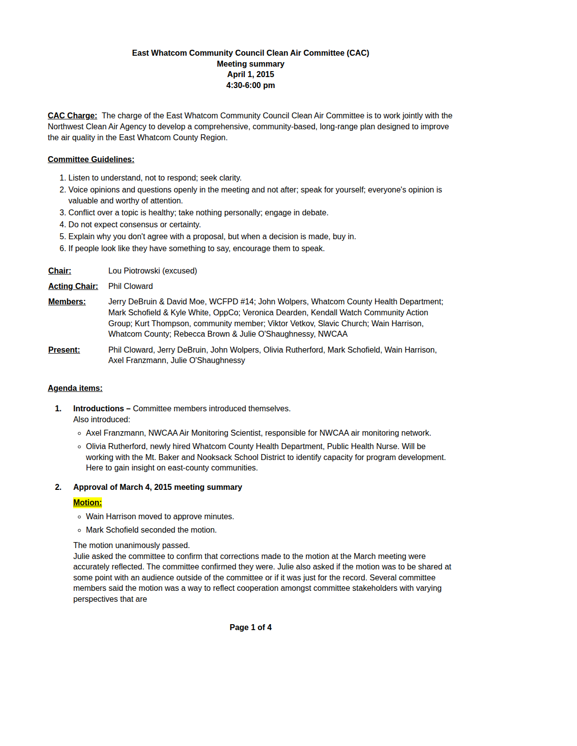East Whatcom Community Council Clean Air Committee (CAC)
Meeting summary
April 1, 2015
4:30-6:00 pm
CAC Charge: The charge of the East Whatcom Community Council Clean Air Committee is to work jointly with the Northwest Clean Air Agency to develop a comprehensive, community-based, long-range plan designed to improve the air quality in the East Whatcom County Region.
Committee Guidelines:
Listen to understand, not to respond; seek clarity.
Voice opinions and questions openly in the meeting and not after; speak for yourself; everyone's opinion is valuable and worthy of attention.
Conflict over a topic is healthy; take nothing personally; engage in debate.
Do not expect consensus or certainty.
Explain why you don't agree with a proposal, but when a decision is made, buy in.
If people look like they have something to say, encourage them to speak.
| Chair: | Lou Piotrowski (excused) |
| Acting Chair: | Phil Cloward |
| Members: | Jerry DeBruin & David Moe, WCFPD #14; John Wolpers, Whatcom County Health Department; Mark Schofield & Kyle White, OppCo; Veronica Dearden, Kendall Watch Community Action Group; Kurt Thompson, community member; Viktor Vetkov, Slavic Church; Wain Harrison, Whatcom County; Rebecca Brown & Julie O'Shaughnessy, NWCAA |
| Present: | Phil Cloward, Jerry DeBruin, John Wolpers, Olivia Rutherford, Mark Schofield, Wain Harrison, Axel Franzmann, Julie O'Shaughnessy |
Agenda items:
Introductions – Committee members introduced themselves.
Also introduced:
Axel Franzmann, NWCAA Air Monitoring Scientist, responsible for NWCAA air monitoring network.
Olivia Rutherford, newly hired Whatcom County Health Department, Public Health Nurse. Will be working with the Mt. Baker and Nooksack School District to identify capacity for program development. Here to gain insight on east-county communities.
Approval of March 4, 2015 meeting summary
Motion:
Wain Harrison moved to approve minutes.
Mark Schofield seconded the motion.
The motion unanimously passed.
Julie asked the committee to confirm that corrections made to the motion at the March meeting were accurately reflected. The committee confirmed they were. Julie also asked if the motion was to be shared at some point with an audience outside of the committee or if it was just for the record. Several committee members said the motion was a way to reflect cooperation amongst committee stakeholders with varying perspectives that are
Page 1 of 4